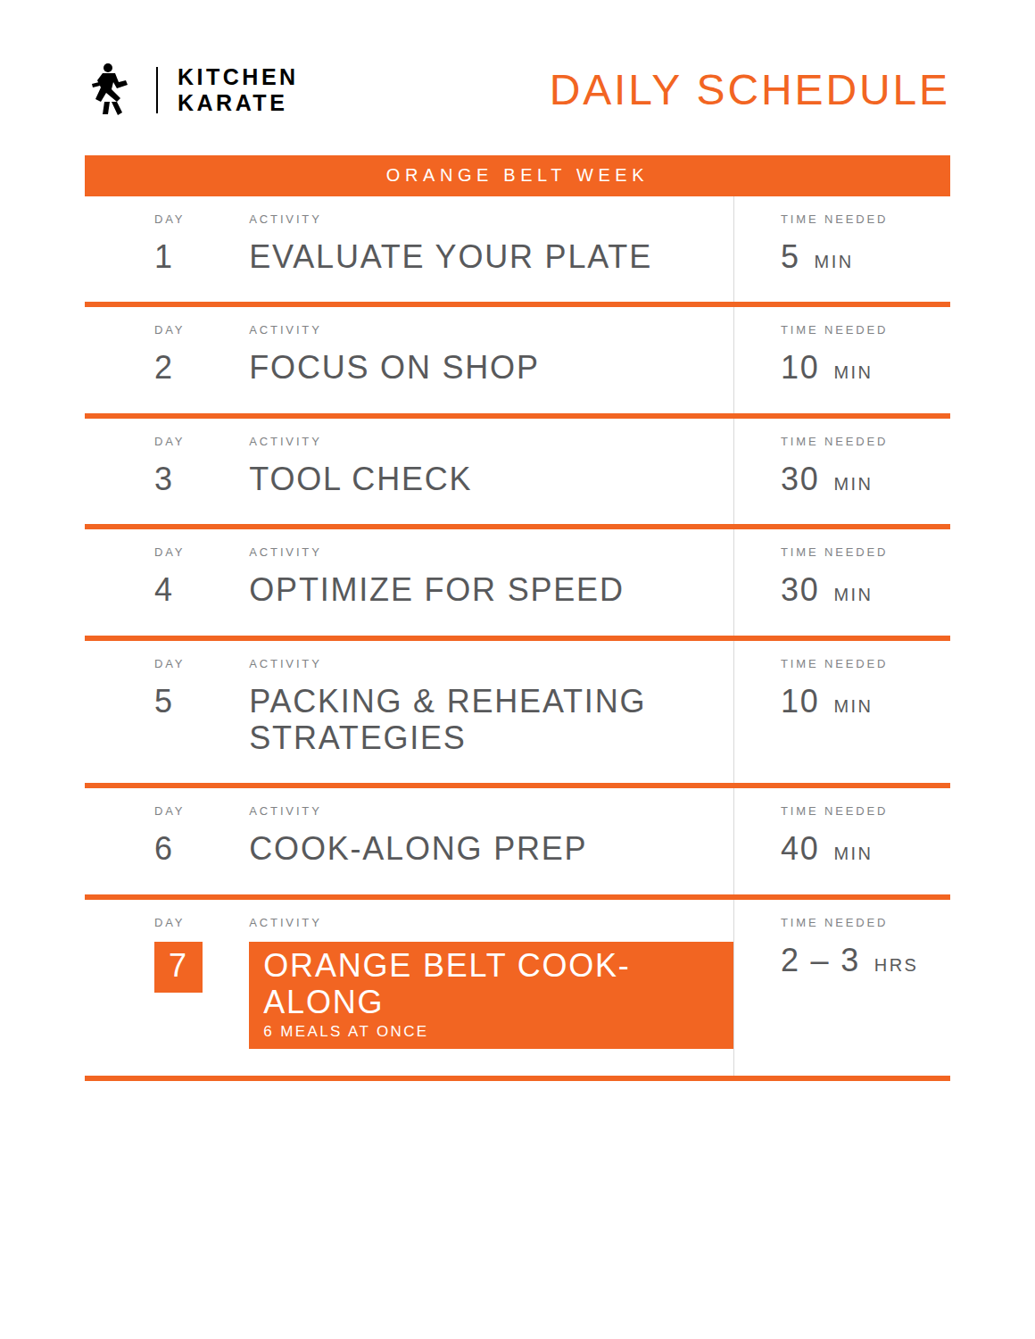Kitchen
Karate
Daily Schedule
Orange Belt Week
| Day 1 | Activity Evaluate Your Plate | Time Needed 5 min |
| Day 2 | Activity Focus on Shop | Time Needed 10 min |
| Day 3 | Activity Tool Check | Time Needed 30 min |
| Day 4 | Activity Optimize for Speed | Time Needed 30 min |
| Day 5 | Activity Packing & Reheating Strategies | Time Needed 10 min |
| Day 6 | Activity Cook-Along Prep | Time Needed 40 min |
| Day 7 | Activity Orange Belt Cook-Along 6 Meals at Once | Time Needed 2 – 3 hrs |